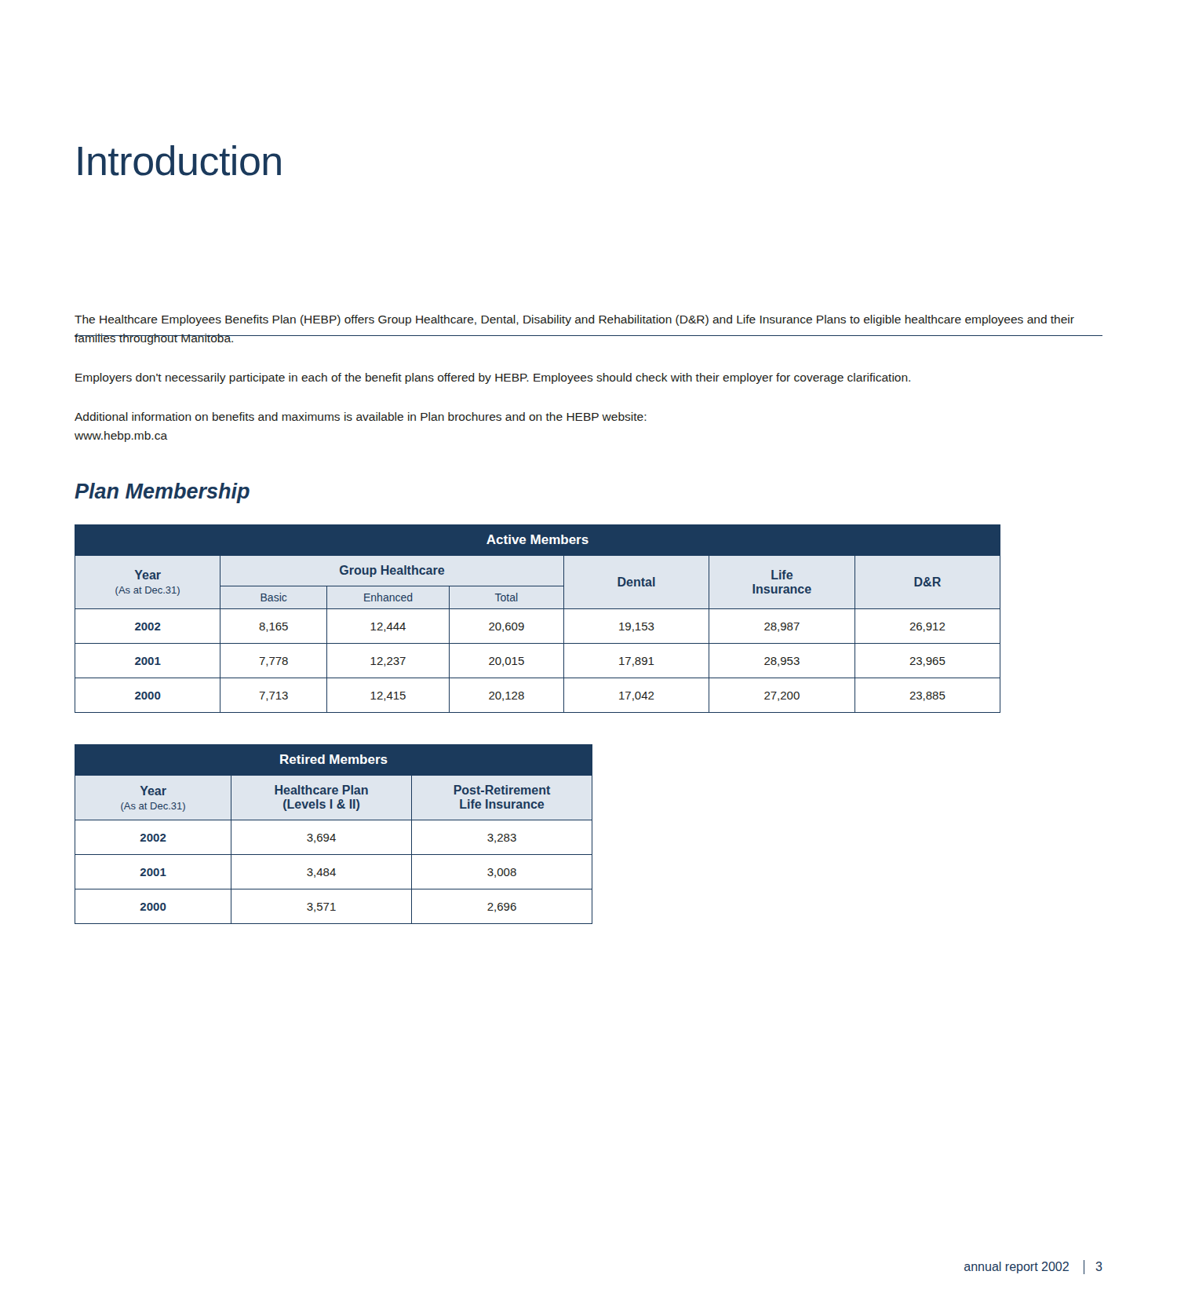Introduction
The Healthcare Employees Benefits Plan (HEBP) offers Group Healthcare, Dental, Disability and Rehabilitation (D&R) and Life Insurance Plans to eligible healthcare employees and their families throughout Manitoba.
Employers don't necessarily participate in each of the benefit plans offered by HEBP. Employees should check with their employer for coverage clarification.
Additional information on benefits and maximums is available in Plan brochures and on the HEBP website:
www.hebp.mb.ca
Plan Membership
| Active Members |
| --- |
| Year (As at Dec.31) | Group Healthcare | Dental | Life Insurance | D&R |
| Basic | Enhanced | Total |
| 2002 | 8,165 | 12,444 | 20,609 | 19,153 | 28,987 | 26,912 |
| 2001 | 7,778 | 12,237 | 20,015 | 17,891 | 28,953 | 23,965 |
| 2000 | 7,713 | 12,415 | 20,128 | 17,042 | 27,200 | 23,885 |
| Retired Members |
| --- |
| Year (As at Dec.31) | Healthcare Plan (Levels I & II) | Post-Retirement Life Insurance |
| 2002 | 3,694 | 3,283 |
| 2001 | 3,484 | 3,008 |
| 2000 | 3,571 | 2,696 |
annual report 2002 3